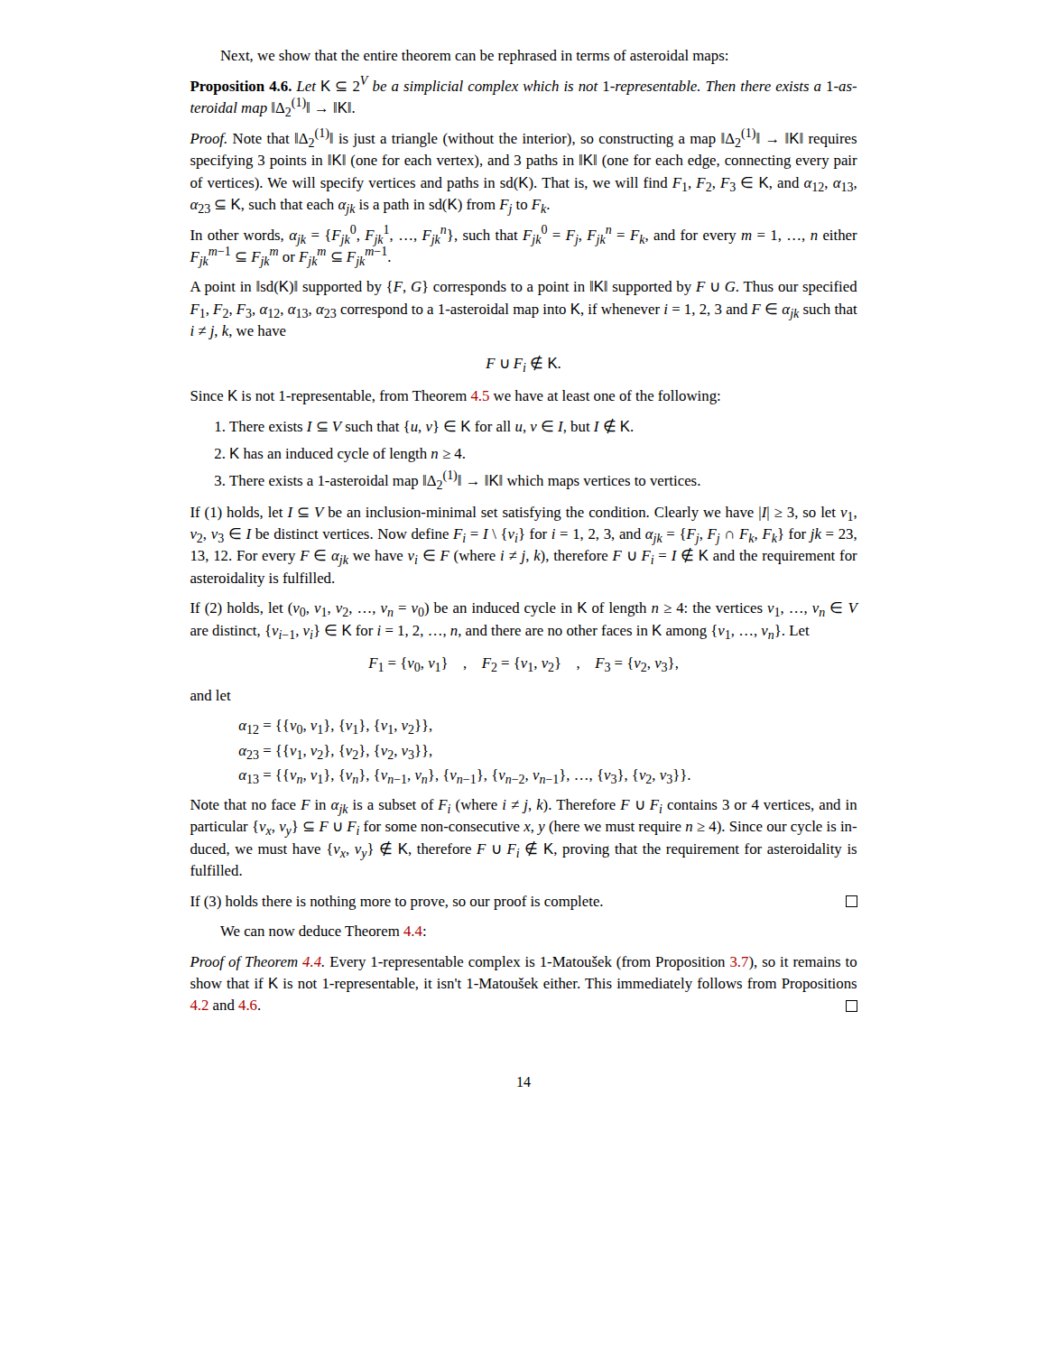Next, we show that the entire theorem can be rephrased in terms of asteroidal maps:
Proposition 4.6. Let K ⊆ 2V be a simplicial complex which is not 1-representable. Then there exists a 1-asteroidal map ‖Δ2(1)‖ → ‖K‖.
Proof. Note that ‖Δ2(1)‖ is just a triangle (without the interior), so constructing a map ‖Δ2(1)‖ → ‖K‖ requires specifying 3 points in ‖K‖ (one for each vertex), and 3 paths in ‖K‖ (one for each edge, connecting every pair of vertices). We will specify vertices and paths in sd(K). That is, we will find F1, F2, F3 ∈ K, and α12, α13, α23 ⊆ K, such that each αjk is a path in sd(K) from Fj to Fk.
In other words, αjk = {Fjk0, Fjk1, …, Fjkn}, such that Fjk0 = Fj, Fjkn = Fk, and for every m = 1, …, n either Fjkm−1 ⊆ Fjkm or Fjkm ⊆ Fjkm−1.
A point in ‖sd(K)‖ supported by {F, G} corresponds to a point in ‖K‖ supported by F ∪ G. Thus our specified F1, F2, F3, α12, α13, α23 correspond to a 1-asteroidal map into K, if whenever i = 1, 2, 3 and F ∈ αjk such that i ≠ j, k, we have
F ∪ Fi ∉ K.
Since K is not 1-representable, from Theorem 4.5 we have at least one of the following:
There exists I ⊆ V such that {u, v} ∈ K for all u, v ∈ I, but I ∉ K.
K has an induced cycle of length n ≥ 4.
There exists a 1-asteroidal map ‖Δ2(1)‖ → ‖K‖ which maps vertices to vertices.
If (1) holds, let I ⊆ V be an inclusion-minimal set satisfying the condition. Clearly we have |I| ≥ 3, so let v1, v2, v3 ∈ I be distinct vertices. Now define Fi = I \ {vi} for i = 1, 2, 3, and αjk = {Fj, Fj ∩ Fk, Fk} for jk = 23, 13, 12. For every F ∈ αjk we have vi ∈ F (where i ≠ j, k), therefore F ∪ Fi = I ∉ K and the requirement for asteroidality is fulfilled.
If (2) holds, let (v0, v1, v2, …, vn = v0) be an induced cycle in K of length n ≥ 4: the vertices v1, …, vn ∈ V are distinct, {vi−1, vi} ∈ K for i = 1, 2, …, n, and there are no other faces in K among {v1, …, vn}. Let
F1 = {v0, v1}, F2 = {v1, v2}, F3 = {v2, v3},
and let
α12 = {{v0, v1}, {v1}, {v1, v2}},
α23 = {{v1, v2}, {v2}, {v2, v3}},
α13 = {{vn, v1}, {vn}, {vn−1, vn}, {vn−1}, {vn−2, vn−1}, …, {v3}, {v2, v3}}.
Note that no face F in αjk is a subset of Fi (where i ≠ j, k). Therefore F ∪ Fi contains 3 or 4 vertices, and in particular {vx, vy} ⊆ F ∪ Fi for some non-consecutive x, y (here we must require n ≥ 4). Since our cycle is induced, we must have {vx, vy} ∉ K, therefore F ∪ Fi ∉ K, proving that the requirement for asteroidality is fulfilled.
If (3) holds there is nothing more to prove, so our proof is complete.
We can now deduce Theorem 4.4:
Proof of Theorem 4.4. Every 1-representable complex is 1-Matoušek (from Proposition 3.7), so it remains to show that if K is not 1-representable, it isn't 1-Matoušek either. This immediately follows from Propositions 4.2 and 4.6.
14